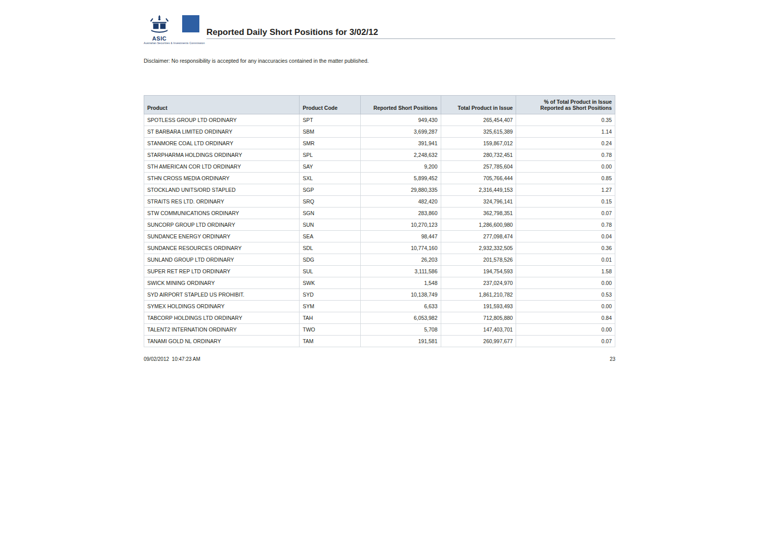ASIC
Australian Securities & Investments Commission
Reported Daily Short Positions for 3/02/12
Disclaimer: No responsibility is accepted for any inaccuracies contained in the matter published.
| Product | Product Code | Reported Short Positions | Total Product in Issue | % of Total Product in Issue Reported as Short Positions |
| --- | --- | --- | --- | --- |
| SPOTLESS GROUP LTD ORDINARY | SPT | 949,430 | 265,454,407 | 0.35 |
| ST BARBARA LIMITED ORDINARY | SBM | 3,699,287 | 325,615,389 | 1.14 |
| STANMORE COAL LTD ORDINARY | SMR | 391,941 | 159,867,012 | 0.24 |
| STARPHARMA HOLDINGS ORDINARY | SPL | 2,248,632 | 280,732,451 | 0.78 |
| STH AMERICAN COR LTD ORDINARY | SAY | 9,200 | 257,785,604 | 0.00 |
| STHN CROSS MEDIA ORDINARY | SXL | 5,899,452 | 705,766,444 | 0.85 |
| STOCKLAND UNITS/ORD STAPLED | SGP | 29,880,335 | 2,316,449,153 | 1.27 |
| STRAITS RES LTD. ORDINARY | SRQ | 482,420 | 324,796,141 | 0.15 |
| STW COMMUNICATIONS ORDINARY | SGN | 283,860 | 362,798,351 | 0.07 |
| SUNCORP GROUP LTD ORDINARY | SUN | 10,270,123 | 1,286,600,980 | 0.78 |
| SUNDANCE ENERGY ORDINARY | SEA | 98,447 | 277,098,474 | 0.04 |
| SUNDANCE RESOURCES ORDINARY | SDL | 10,774,160 | 2,932,332,505 | 0.36 |
| SUNLAND GROUP LTD ORDINARY | SDG | 26,203 | 201,578,526 | 0.01 |
| SUPER RET REP LTD ORDINARY | SUL | 3,111,586 | 194,754,593 | 1.58 |
| SWICK MINING ORDINARY | SWK | 1,548 | 237,024,970 | 0.00 |
| SYD AIRPORT STAPLED US PROHIBIT. | SYD | 10,138,749 | 1,861,210,782 | 0.53 |
| SYMEX HOLDINGS ORDINARY | SYM | 6,633 | 191,593,493 | 0.00 |
| TABCORP HOLDINGS LTD ORDINARY | TAH | 6,053,982 | 712,805,880 | 0.84 |
| TALENT2 INTERNATION ORDINARY | TWO | 5,708 | 147,403,701 | 0.00 |
| TANAMI GOLD NL ORDINARY | TAM | 191,581 | 260,997,677 | 0.07 |
09/02/2012 10:47:23 AM
23